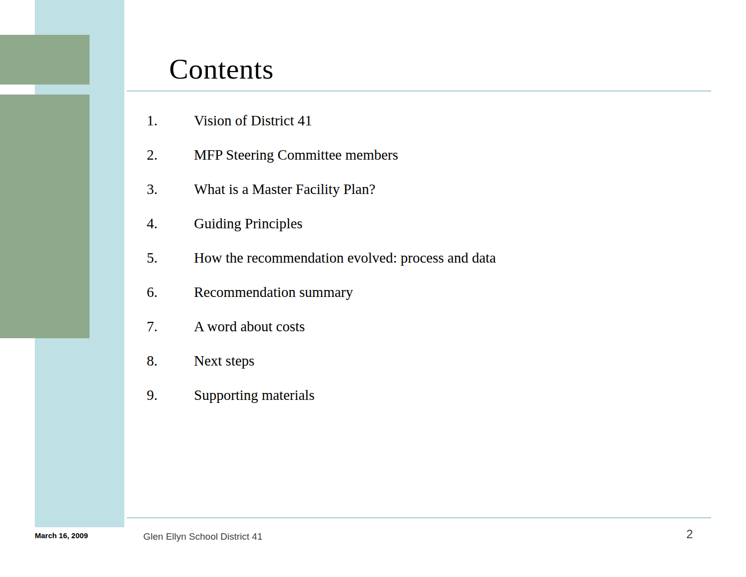Contents
1. Vision of District 41
2. MFP Steering Committee members
3. What is a Master Facility Plan?
4. Guiding Principles
5. How the recommendation evolved: process and data
6. Recommendation summary
7. A word about costs
8. Next steps
9. Supporting materials
March 16, 2009
Glen Ellyn School District 41
2